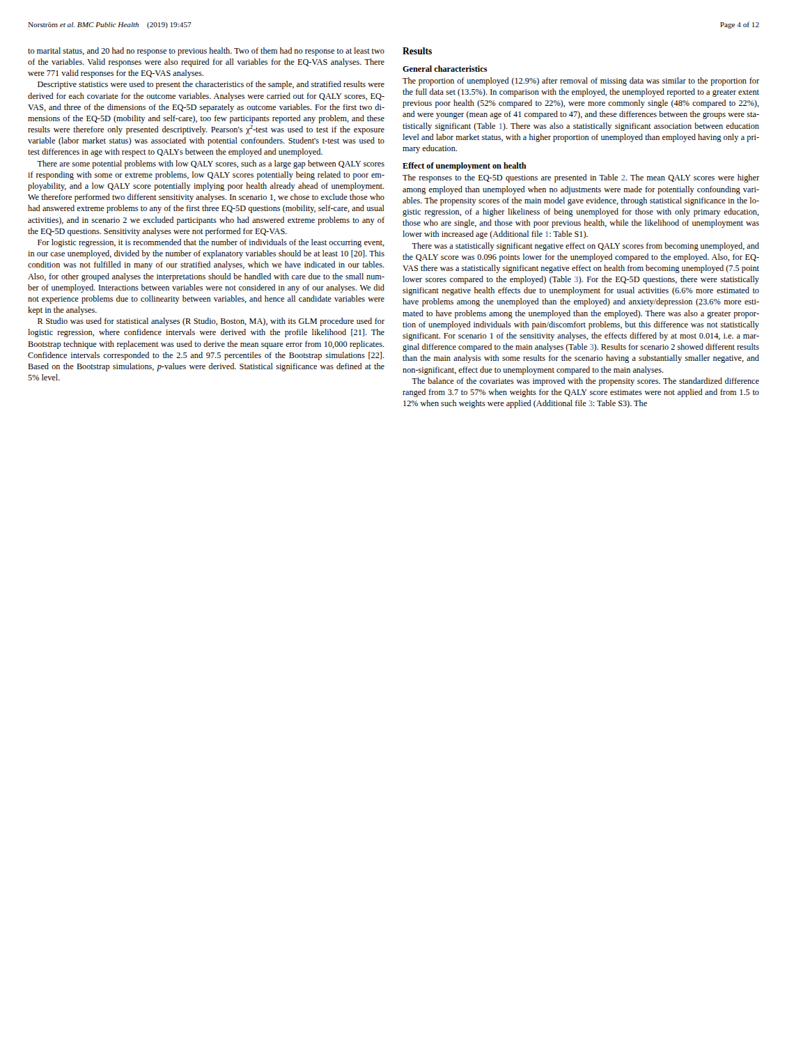Norström et al. BMC Public Health (2019) 19:457
Page 4 of 12
to marital status, and 20 had no response to previous health. Two of them had no response to at least two of the variables. Valid responses were also required for all variables for the EQ-VAS analyses. There were 771 valid responses for the EQ-VAS analyses.
Descriptive statistics were used to present the characteristics of the sample, and stratified results were derived for each covariate for the outcome variables. Analyses were carried out for QALY scores, EQ-VAS, and three of the dimensions of the EQ-5D separately as outcome variables. For the first two dimensions of the EQ-5D (mobility and self-care), too few participants reported any problem, and these results were therefore only presented descriptively. Pearson's χ2-test was used to test if the exposure variable (labor market status) was associated with potential confounders. Student's t-test was used to test differences in age with respect to QALYs between the employed and unemployed.
There are some potential problems with low QALY scores, such as a large gap between QALY scores if responding with some or extreme problems, low QALY scores potentially being related to poor employability, and a low QALY score potentially implying poor health already ahead of unemployment. We therefore performed two different sensitivity analyses. In scenario 1, we chose to exclude those who had answered extreme problems to any of the first three EQ-5D questions (mobility, self-care, and usual activities), and in scenario 2 we excluded participants who had answered extreme problems to any of the EQ-5D questions. Sensitivity analyses were not performed for EQ-VAS.
For logistic regression, it is recommended that the number of individuals of the least occurring event, in our case unemployed, divided by the number of explanatory variables should be at least 10 [20]. This condition was not fulfilled in many of our stratified analyses, which we have indicated in our tables. Also, for other grouped analyses the interpretations should be handled with care due to the small number of unemployed. Interactions between variables were not considered in any of our analyses. We did not experience problems due to collinearity between variables, and hence all candidate variables were kept in the analyses.
R Studio was used for statistical analyses (R Studio, Boston, MA), with its GLM procedure used for logistic regression, where confidence intervals were derived with the profile likelihood [21]. The Bootstrap technique with replacement was used to derive the mean square error from 10,000 replicates. Confidence intervals corresponded to the 2.5 and 97.5 percentiles of the Bootstrap simulations [22]. Based on the Bootstrap simulations, p-values were derived. Statistical significance was defined at the 5% level.
Results
General characteristics
The proportion of unemployed (12.9%) after removal of missing data was similar to the proportion for the full data set (13.5%). In comparison with the employed, the unemployed reported to a greater extent previous poor health (52% compared to 22%), were more commonly single (48% compared to 22%), and were younger (mean age of 41 compared to 47), and these differences between the groups were statistically significant (Table 1). There was also a statistically significant association between education level and labor market status, with a higher proportion of unemployed than employed having only a primary education.
Effect of unemployment on health
The responses to the EQ-5D questions are presented in Table 2. The mean QALY scores were higher among employed than unemployed when no adjustments were made for potentially confounding variables. The propensity scores of the main model gave evidence, through statistical significance in the logistic regression, of a higher likeliness of being unemployed for those with only primary education, those who are single, and those with poor previous health, while the likelihood of unemployment was lower with increased age (Additional file 1: Table S1).
There was a statistically significant negative effect on QALY scores from becoming unemployed, and the QALY score was 0.096 points lower for the unemployed compared to the employed. Also, for EQ-VAS there was a statistically significant negative effect on health from becoming unemployed (7.5 point lower scores compared to the employed) (Table 3). For the EQ-5D questions, there were statistically significant negative health effects due to unemployment for usual activities (6.6% more estimated to have problems among the unemployed than the employed) and anxiety/depression (23.6% more estimated to have problems among the unemployed than the employed). There was also a greater proportion of unemployed individuals with pain/discomfort problems, but this difference was not statistically significant. For scenario 1 of the sensitivity analyses, the effects differed by at most 0.014, i.e. a marginal difference compared to the main analyses (Table 3). Results for scenario 2 showed different results than the main analysis with some results for the scenario having a substantially smaller negative, and non-significant, effect due to unemployment compared to the main analyses.
The balance of the covariates was improved with the propensity scores. The standardized difference ranged from 3.7 to 57% when weights for the QALY score estimates were not applied and from 1.5 to 12% when such weights were applied (Additional file 3: Table S3). The